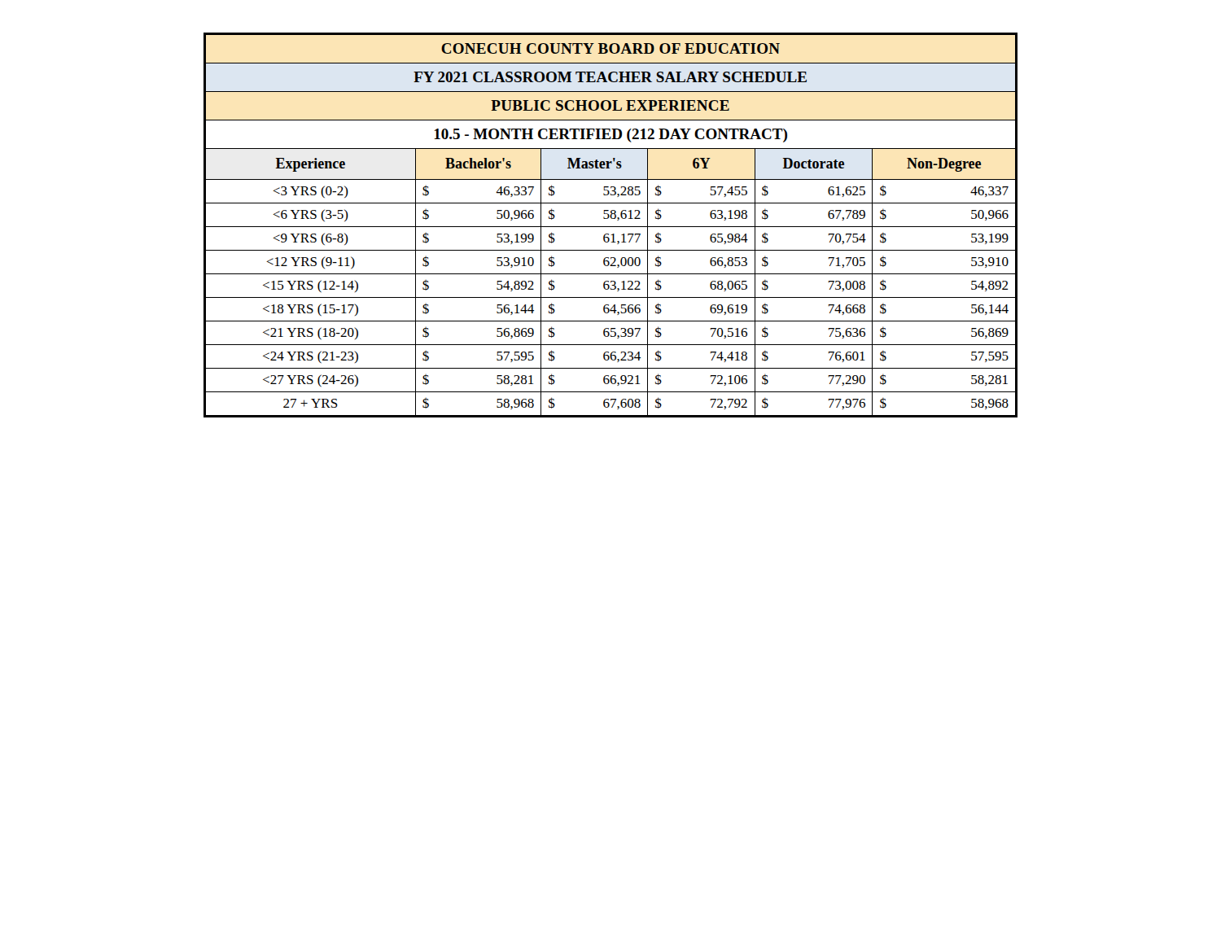| CONECUH COUNTY BOARD OF EDUCATION |
| --- |
| FY 2021 CLASSROOM TEACHER SALARY SCHEDULE |
| PUBLIC SCHOOL EXPERIENCE |
| 10.5 - MONTH CERTIFIED (212 DAY CONTRACT) |
| Experience | Bachelor's | Master's | 6Y | Doctorate | Non-Degree |
| <3 YRS (0-2) | $ | 46,337 | $ | 53,285 | $ | 57,455 | $ | 61,625 | $ | 46,337 |
| <6 YRS (3-5) | $ | 50,966 | $ | 58,612 | $ | 63,198 | $ | 67,789 | $ | 50,966 |
| <9 YRS (6-8) | $ | 53,199 | $ | 61,177 | $ | 65,984 | $ | 70,754 | $ | 53,199 |
| <12 YRS (9-11) | $ | 53,910 | $ | 62,000 | $ | 66,853 | $ | 71,705 | $ | 53,910 |
| <15 YRS (12-14) | $ | 54,892 | $ | 63,122 | $ | 68,065 | $ | 73,008 | $ | 54,892 |
| <18 YRS (15-17) | $ | 56,144 | $ | 64,566 | $ | 69,619 | $ | 74,668 | $ | 56,144 |
| <21 YRS (18-20) | $ | 56,869 | $ | 65,397 | $ | 70,516 | $ | 75,636 | $ | 56,869 |
| <24 YRS (21-23) | $ | 57,595 | $ | 66,234 | $ | 74,418 | $ | 76,601 | $ | 57,595 |
| <27 YRS (24-26) | $ | 58,281 | $ | 66,921 | $ | 72,106 | $ | 77,290 | $ | 58,281 |
| 27 + YRS | $ | 58,968 | $ | 67,608 | $ | 72,792 | $ | 77,976 | $ | 58,968 |